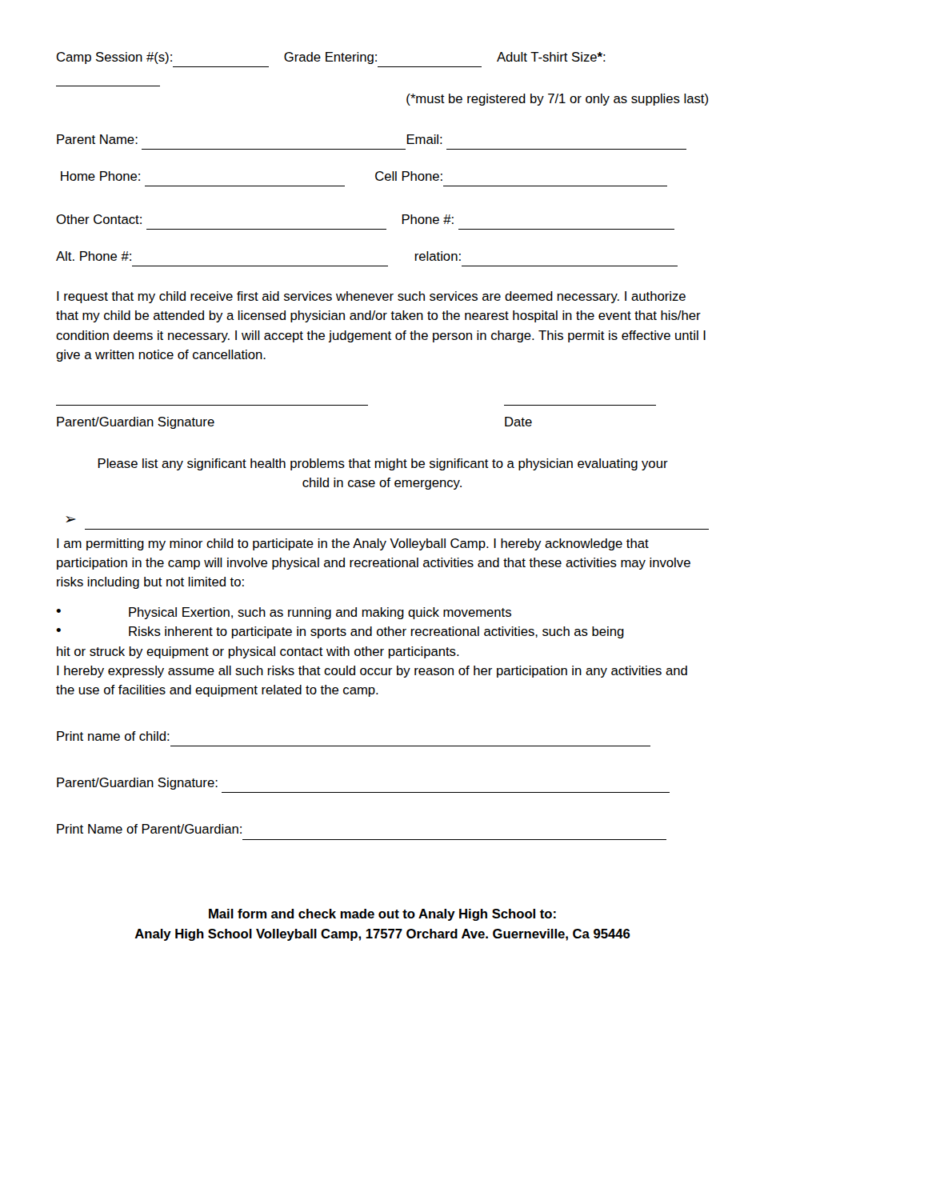Camp Session #(s): Grade Entering: Adult T-shirt Size*:
(*must be registered by 7/1 or only as supplies last)
Parent Name: Email:
Home Phone: Cell Phone:
Other Contact: Phone #:
Alt. Phone #: relation:
I request that my child receive first aid services whenever such services are deemed necessary. I authorize that my child be attended by a licensed physician and/or taken to the nearest hospital in the event that his/her condition deems it necessary. I will accept the judgement of the person in charge. This permit is effective until I give a written notice of cancellation.
Parent/Guardian Signature Date
Please list any significant health problems that might be significant to a physician evaluating your child in case of emergency.
➢
I am permitting my minor child to participate in the Analy Volleyball Camp. I hereby acknowledge that participation in the camp will involve physical and recreational activities and that these activities may involve risks including but not limited to:
Physical Exertion, such as running and making quick movements
Risks inherent to participate in sports and other recreational activities, such as being
hit or struck by equipment or physical contact with other participants.
I hereby expressly assume all such risks that could occur by reason of her participation in any activities and the use of facilities and equipment related to the camp.
Print name of child:
Parent/Guardian Signature:
Print Name of Parent/Guardian:
Mail form and check made out to Analy High School to:
Analy High School Volleyball Camp, 17577 Orchard Ave. Guerneville, Ca 95446